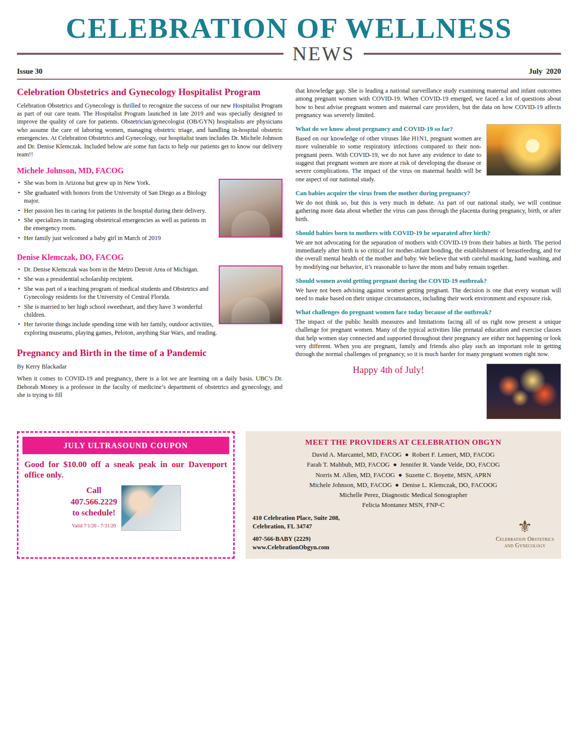CELEBRATION OF WELLNESS
NEWS
Issue 30 July 2020
Celebration Obstetrics and Gynecology Hospitalist Program
Celebration Obstetrics and Gynecology is thrilled to recognize the success of our new Hospitalist Program as part of our care team. The Hospitalist Program launched in late 2019 and was specially designed to improve the quality of care for patients. Obstetrician/gynecologist (OB/GYN) hospitalists are physicians who assume the care of laboring women, managing obstetric triage, and handling in-hospital obstetric emergencies. At Celebration Obstetrics and Gynecology, our hospitalist team includes Dr. Michele Johnson and Dr. Denise Klemczak. Included below are some fun facts to help our patients get to know our delivery team!!
Michele Johnson, MD, FACOG
She was born in Arizona but grew up in New York.
She graduated with honors from the University of San Diego as a Biology major.
Her passion lies in caring for patients in the hospital during their delivery.
She specializes in managing obstetrical emergencies as well as patients in the emergency room.
Her family just welcomed a baby girl in March of 2019
Denise Klemczak, DO, FACOG
Dr. Denise Klemczak was born in the Metro Detroit Area of Michigan.
She was a presidential scholarship recipient.
She was part of a teaching program of medical students and Obstetrics and Gynecology residents for the University of Central Florida.
She is married to her high school sweetheart, and they have 3 wonderful children.
Her favorite things include spending time with her family, outdoor activities, exploring museums, playing games, Peloton, anything Star Wars, and reading.
Pregnancy and Birth in the time of a Pandemic
By Kerry Blackadar
When it comes to COVID-19 and pregnancy, there is a lot we are learning on a daily basis. UBC’s Dr. Deborah Money is a professor in the faculty of medicine’s department of obstetrics and gynecology, and she is trying to fill
that knowledge gap. She is leading a national surveillance study examining maternal and infant outcomes among pregnant women with COVID-19. When COVID-19 emerged, we faced a lot of questions about how to best advise pregnant women and maternal care providers, but the data on how COVID-19 affects pregnancy was severely limited.
What do we know about pregnancy and COVID-19 so far?
Based on our knowledge of other viruses like H1N1, pregnant women are more vulnerable to some respiratory infections compared to their non-pregnant peers. With COVID-19, we do not have any evidence to date to suggest that pregnant women are more at risk of developing the disease or severe complications. The impact of the virus on maternal health will be one aspect of our national study.
Can babies acquire the virus from the mother during pregnancy?
We do not think so, but this is very much in debate. As part of our national study, we will continue gathering more data about whether the virus can pass through the placenta during pregnancy, birth, or after birth.
Should babies born to mothers with COVID-19 be separated after birth?
We are not advocating for the separation of mothers with COVID-19 from their babies at birth. The period immediately after birth is so critical for mother-infant bonding, the establishment of breastfeeding, and for the overall mental health of the mother and baby. We believe that with careful masking, hand washing, and by modifying our behavior, it’s reasonable to have the mom and baby remain together.
Should women avoid getting pregnant during the COVID-19 outbreak?
We have not been advising against women getting pregnant. The decision is one that every woman will need to make based on their unique circumstances, including their work environment and exposure risk.
What challenges do pregnant women face today because of the outbreak?
The impact of the public health measures and limitations facing all of us right now present a unique challenge for pregnant women. Many of the typical activities like prenatal education and exercise classes that help women stay connected and supported throughout their pregnancy are either not happening or look very different. When you are pregnant, family and friends also play such an important role in getting through the normal challenges of pregnancy, so it is much harder for many pregnant women right now.
Happy 4th of July!
JULY ULTRASOUND COUPON
Good for $10.00 off a sneak peak in our Davenport office only.
Call
407.566.2229
to schedule!
Valid 7/1/20 - 7/31/20
MEET THE PROVIDERS AT CELEBRATION OBGYN
David A. Marcantel, MD, FACOG ● Robert F. Lemert, MD, FACOG
Farah T. Mahbub, MD, FACOG ● Jennifer R. Vande Velde, DO, FACOG
Norris M. Allen, MD, FACOG ● Suzette C. Boyette, MSN, APRN
Michele Johnson, MD, FACOG ● Denise L. Klemczak, DO, FACOOG
Michelle Perez, Diagnostic Medical Sonographer
Felicia Montanez MSN, FNP-C
410 Celebration Place, Suite 208,
Celebration, FL 34747
407-566-BABY (2229)
www.CelebrationObgyn.com
⚜
Celebration Obstetrics
and Gynecology